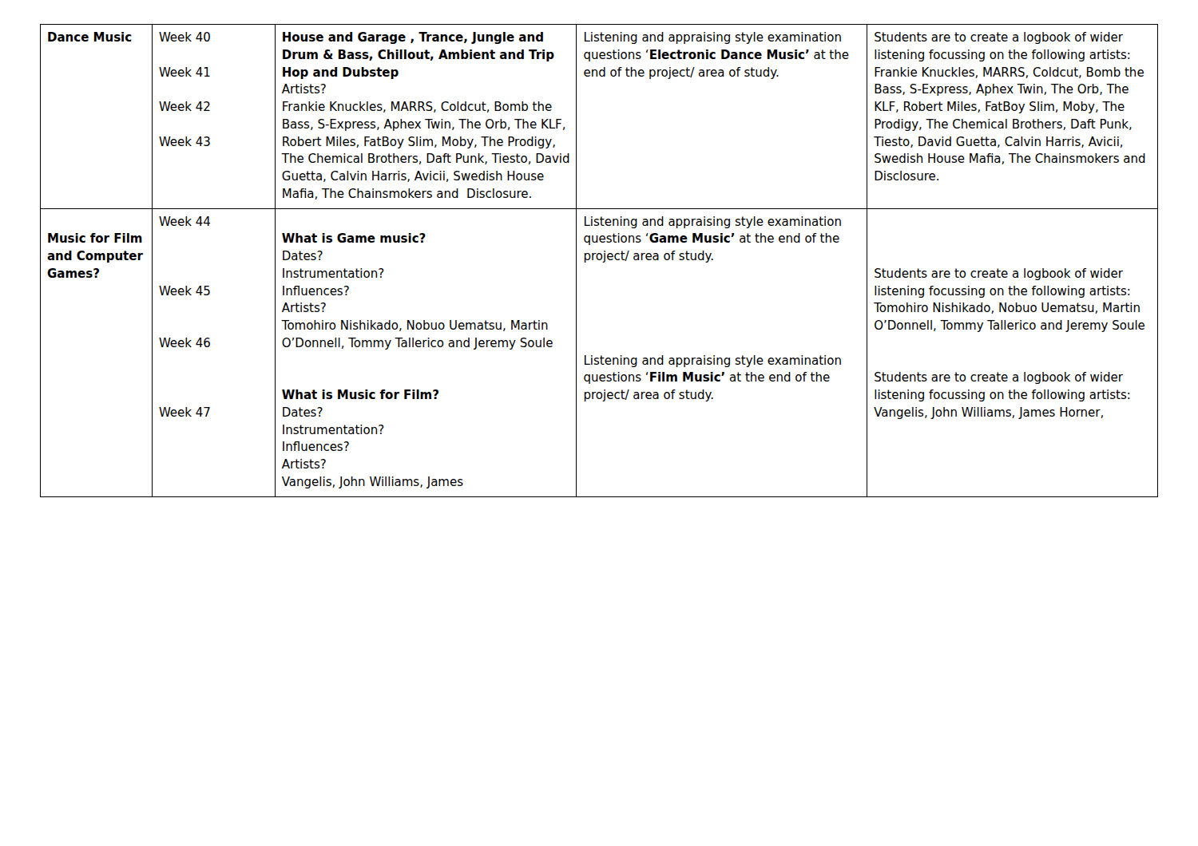| Dance Music | Week 40 Week 41 Week 42 Week 43 | House and Garage , Trance, Jungle and Drum & Bass, Chillout, Ambient and Trip Hop and Dubstep Artists? Frankie Knuckles, MARRS, Coldcut, Bomb the Bass, S-Express, Aphex Twin, The Orb, The KLF, Robert Miles, FatBoy Slim, Moby, The Prodigy, The Chemical Brothers, Daft Punk, Tiesto, David Guetta, Calvin Harris, Avicii, Swedish House Mafia, The Chainsmokers and Disclosure. | Listening and appraising style examination questions ‘ Electronic Dance Music’ at the end of the project/ area of study. | Students are to create a logbook of wider listening focussing on the following artists: Frankie Knuckles, MARRS, Coldcut, Bomb the Bass, S-Express, Aphex Twin, The Orb, The KLF, Robert Miles, FatBoy Slim, Moby, The Prodigy, The Chemical Brothers, Daft Punk, Tiesto, David Guetta, Calvin Harris, Avicii, Swedish House Mafia, The Chainsmokers and Disclosure. |
| Music for Film and Computer Games? | Week 44 Week 45 Week 46 Week 47 | What is Game music? Dates? Instrumentation? Influences? Artists? Tomohiro Nishikado, Nobuo Uematsu, Martin O’Donnell, Tommy Tallerico and Jeremy Soule What is Music for Film? Dates? Instrumentation? Influences? Artists? Vangelis, John Williams, James | Listening and appraising style examination questions ‘ Game Music’ at the end of the project/ area of study. Listening and appraising style examination questions ‘ Film Music’ at the end of the project/ area of study. | Students are to create a logbook of wider listening focussing on the following artists: Tomohiro Nishikado, Nobuo Uematsu, Martin O’Donnell, Tommy Tallerico and Jeremy Soule Students are to create a logbook of wider listening focussing on the following artists: Vangelis, John Williams, James Horner, |